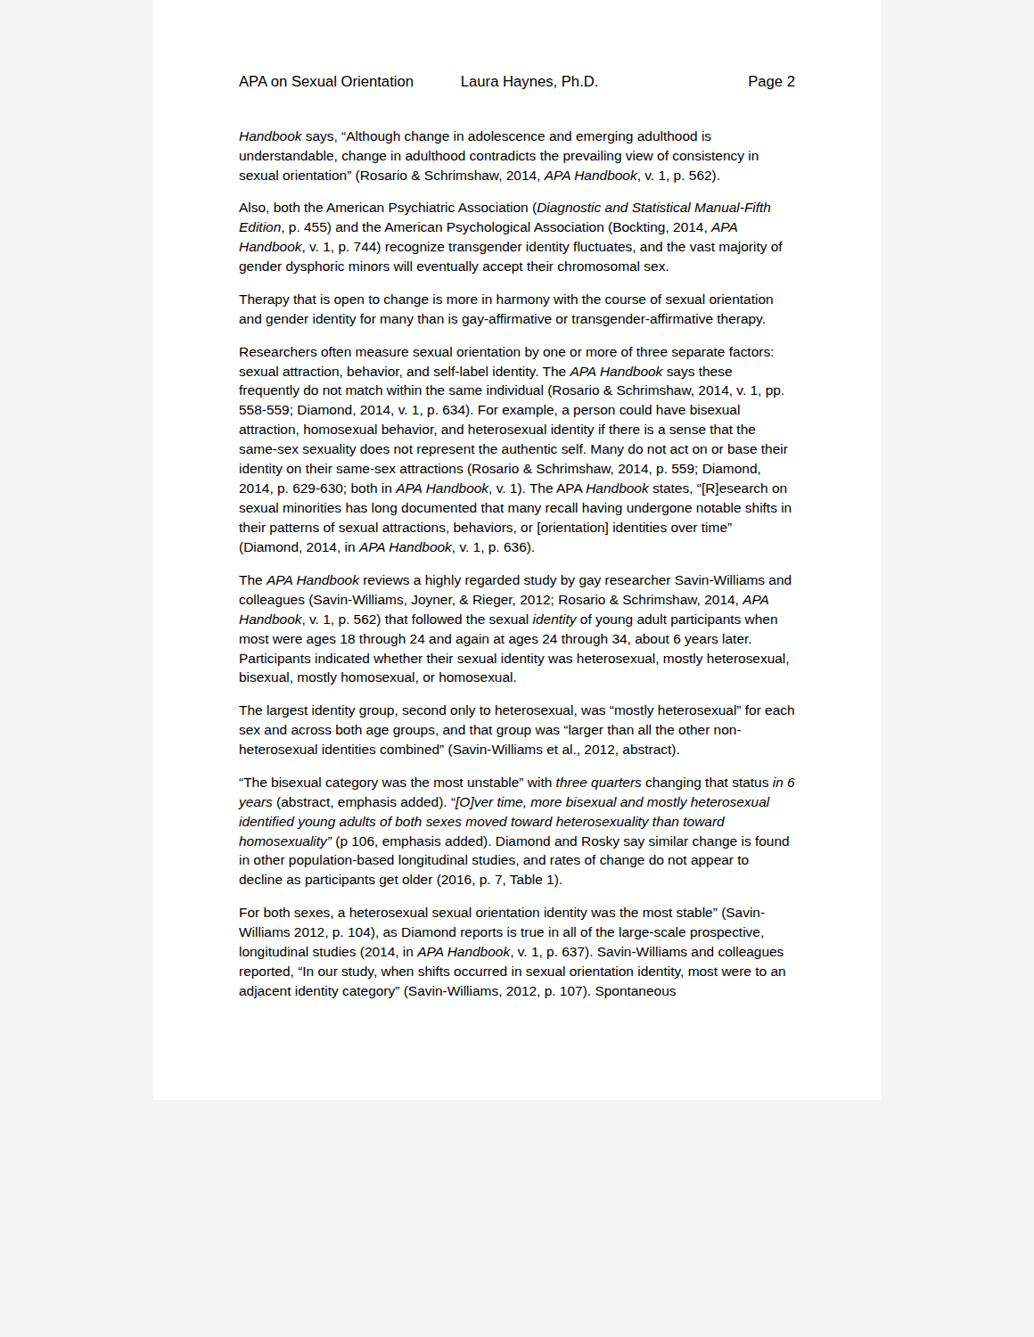APA on Sexual Orientation Laura Haynes, Ph.D. Page 2
Handbook says, “Although change in adolescence and emerging adulthood is understandable, change in adulthood contradicts the prevailing view of consistency in sexual orientation” (Rosario & Schrimshaw, 2014, APA Handbook, v. 1, p. 562).
Also, both the American Psychiatric Association (Diagnostic and Statistical Manual-Fifth Edition, p. 455) and the American Psychological Association (Bockting, 2014, APA Handbook, v. 1, p. 744) recognize transgender identity fluctuates, and the vast majority of gender dysphoric minors will eventually accept their chromosomal sex.
Therapy that is open to change is more in harmony with the course of sexual orientation and gender identity for many than is gay-affirmative or transgender-affirmative therapy.
Researchers often measure sexual orientation by one or more of three separate factors: sexual attraction, behavior, and self-label identity. The APA Handbook says these frequently do not match within the same individual (Rosario & Schrimshaw, 2014, v. 1, pp. 558-559; Diamond, 2014, v. 1, p. 634). For example, a person could have bisexual attraction, homosexual behavior, and heterosexual identity if there is a sense that the same-sex sexuality does not represent the authentic self. Many do not act on or base their identity on their same-sex attractions (Rosario & Schrimshaw, 2014, p. 559; Diamond, 2014, p. 629-630; both in APA Handbook, v. 1). The APA Handbook states, “[R]esearch on sexual minorities has long documented that many recall having undergone notable shifts in their patterns of sexual attractions, behaviors, or [orientation] identities over time” (Diamond, 2014, in APA Handbook, v. 1, p. 636).
The APA Handbook reviews a highly regarded study by gay researcher Savin-Williams and colleagues (Savin-Williams, Joyner, & Rieger, 2012; Rosario & Schrimshaw, 2014, APA Handbook, v. 1, p. 562) that followed the sexual identity of young adult participants when most were ages 18 through 24 and again at ages 24 through 34, about 6 years later. Participants indicated whether their sexual identity was heterosexual, mostly heterosexual, bisexual, mostly homosexual, or homosexual.
The largest identity group, second only to heterosexual, was “mostly heterosexual” for each sex and across both age groups, and that group was “larger than all the other non-heterosexual identities combined” (Savin-Williams et al., 2012, abstract).
“The bisexual category was the most unstable” with three quarters changing that status in 6 years (abstract, emphasis added). “[O]ver time, more bisexual and mostly heterosexual identified young adults of both sexes moved toward heterosexuality than toward homosexuality” (p 106, emphasis added). Diamond and Rosky say similar change is found in other population-based longitudinal studies, and rates of change do not appear to decline as participants get older (2016, p. 7, Table 1).
For both sexes, a heterosexual sexual orientation identity was the most stable” (Savin-Williams 2012, p. 104), as Diamond reports is true in all of the large-scale prospective, longitudinal studies (2014, in APA Handbook, v. 1, p. 637). Savin-Williams and colleagues reported, “In our study, when shifts occurred in sexual orientation identity, most were to an adjacent identity category” (Savin-Williams, 2012, p. 107). Spontaneous